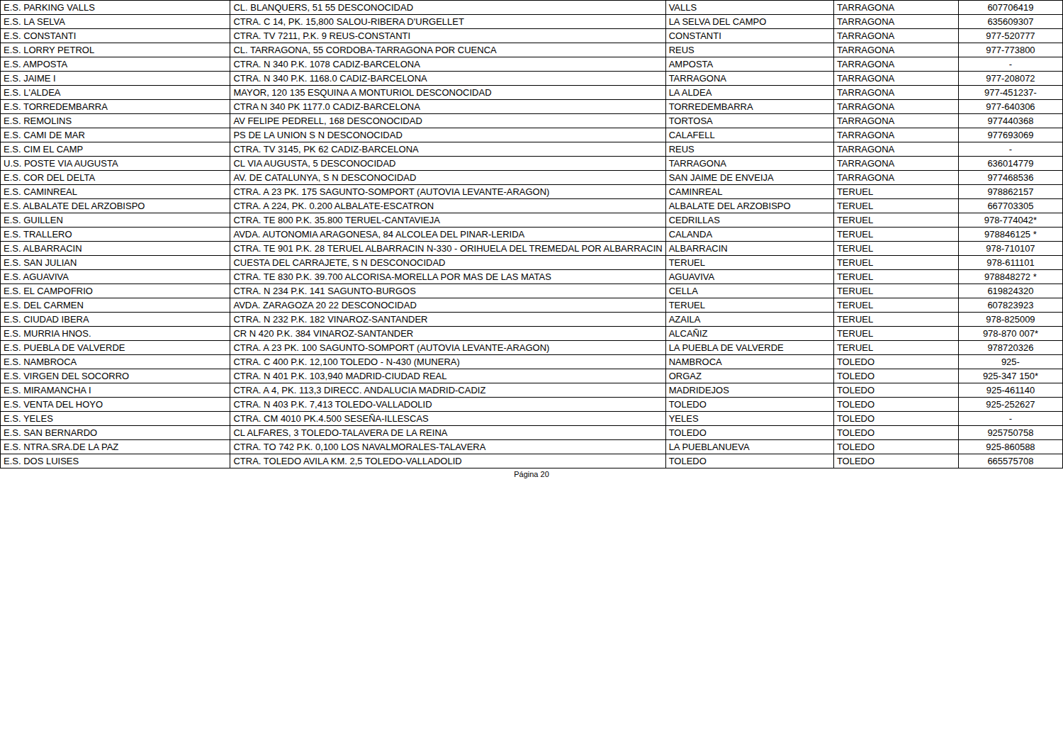| E.S. PARKING VALLS | CL. BLANQUERS, 51 55 DESCONOCIDAD | VALLS | TARRAGONA | 607706419 |
| E.S. LA SELVA | CTRA. C 14, PK. 15,800 SALOU-RIBERA D'URGELLET | LA SELVA DEL CAMPO | TARRAGONA | 635609307 |
| E.S. CONSTANTI | CTRA. TV 7211, P.K. 9 REUS-CONSTANTI | CONSTANTI | TARRAGONA | 977-520777 |
| E.S. LORRY PETROL | CL. TARRAGONA, 55 CORDOBA-TARRAGONA POR CUENCA | REUS | TARRAGONA | 977-773800 |
| E.S. AMPOSTA | CTRA. N 340 P.K. 1078 CADIZ-BARCELONA | AMPOSTA | TARRAGONA | - |
| E.S. JAIME I | CTRA. N 340 P.K. 1168.0 CADIZ-BARCELONA | TARRAGONA | TARRAGONA | 977-208072 |
| E.S. L'ALDEA | MAYOR, 120 135 ESQUINA A MONTURIOL DESCONOCIDAD | LA ALDEA | TARRAGONA | 977-451237- |
| E.S. TORREDEMBARRA | CTRA N 340 PK 1177.0 CADIZ-BARCELONA | TORREDEMBARRA | TARRAGONA | 977-640306 |
| E.S. REMOLINS | AV FELIPE PEDRELL, 168 DESCONOCIDAD | TORTOSA | TARRAGONA | 977440368 |
| E.S. CAMI DE MAR | PS DE LA UNION S N DESCONOCIDAD | CALAFELL | TARRAGONA | 977693069 |
| E.S. CIM EL CAMP | CTRA. TV 3145, PK 62 CADIZ-BARCELONA | REUS | TARRAGONA | - |
| U.S. POSTE VIA AUGUSTA | CL VIA AUGUSTA, 5 DESCONOCIDAD | TARRAGONA | TARRAGONA | 636014779 |
| E.S. COR DEL DELTA | AV. DE CATALUNYA, S N DESCONOCIDAD | SAN JAIME DE ENVEIJA | TARRAGONA | 977468536 |
| E.S. CAMINREAL | CTRA. A 23 PK. 175 SAGUNTO-SOMPORT (AUTOVIA LEVANTE-ARAGON) | CAMINREAL | TERUEL | 978862157 |
| E.S. ALBALATE DEL ARZOBISPO | CTRA. A 224, PK. 0.200 ALBALATE-ESCATRON | ALBALATE DEL ARZOBISPO | TERUEL | 667703305 |
| E.S. GUILLEN | CTRA. TE 800 P.K. 35.800 TERUEL-CANTAVIEJA | CEDRILLAS | TERUEL | 978-774042* |
| E.S. TRALLERO | AVDA. AUTONOMIA ARAGONESA, 84 ALCOLEA DEL PINAR-LERIDA | CALANDA | TERUEL | 978846125 * |
| E.S. ALBARRACIN | CTRA. TE 901 P.K. 28 TERUEL ALBARRACIN N-330 - ORIHUELA DEL TREMEDAL POR ALBARRACIN | ALBARRACIN | TERUEL | 978-710107 |
| E.S. SAN JULIAN | CUESTA DEL CARRAJETE, S N DESCONOCIDAD | TERUEL | TERUEL | 978-611101 |
| E.S. AGUAVIVA | CTRA. TE 830 P.K. 39.700 ALCORISA-MORELLA POR MAS DE LAS MATAS | AGUAVIVA | TERUEL | 978848272 * |
| E.S. EL CAMPOFRIO | CTRA. N 234 P.K. 141 SAGUNTO-BURGOS | CELLA | TERUEL | 619824320 |
| E.S. DEL CARMEN | AVDA. ZARAGOZA 20 22 DESCONOCIDAD | TERUEL | TERUEL | 607823923 |
| E.S. CIUDAD IBERA | CTRA. N 232 P.K. 182 VINAROZ-SANTANDER | AZAILA | TERUEL | 978-825009 |
| E.S. MURRIA HNOS. | CR N 420 P.K. 384 VINAROZ-SANTANDER | ALCAÑIZ | TERUEL | 978-870 007* |
| E.S. PUEBLA DE VALVERDE | CTRA. A 23 PK. 100 SAGUNTO-SOMPORT (AUTOVIA LEVANTE-ARAGON) | LA PUEBLA DE VALVERDE | TERUEL | 978720326 |
| E.S. NAMBROCA | CTRA. C 400 P.K. 12,100 TOLEDO - N-430 (MUNERA) | NAMBROCA | TOLEDO | 925- |
| E.S. VIRGEN DEL SOCORRO | CTRA. N 401 P.K. 103,940 MADRID-CIUDAD REAL | ORGAZ | TOLEDO | 925-347 150* |
| E.S. MIRAMANCHA I | CTRA. A 4, PK. 113,3 DIRECC. ANDALUCIA MADRID-CADIZ | MADRIDEJOS | TOLEDO | 925-461140 |
| E.S. VENTA DEL HOYO | CTRA. N 403 P.K. 7,413 TOLEDO-VALLADOLID | TOLEDO | TOLEDO | 925-252627 |
| E.S. YELES | CTRA. CM 4010 PK.4.500 SESEÑA-ILLESCAS | YELES | TOLEDO | - |
| E.S. SAN BERNARDO | CL ALFARES, 3 TOLEDO-TALAVERA DE LA REINA | TOLEDO | TOLEDO | 925750758 |
| E.S. NTRA.SRA.DE LA PAZ | CTRA. TO 742 P.K. 0,100 LOS NAVALMORALES-TALAVERA | LA PUEBLANUEVA | TOLEDO | 925-860588 |
| E.S. DOS LUISES | CTRA. TOLEDO AVILA KM. 2,5 TOLEDO-VALLADOLID | TOLEDO | TOLEDO | 665575708 |
Página 20